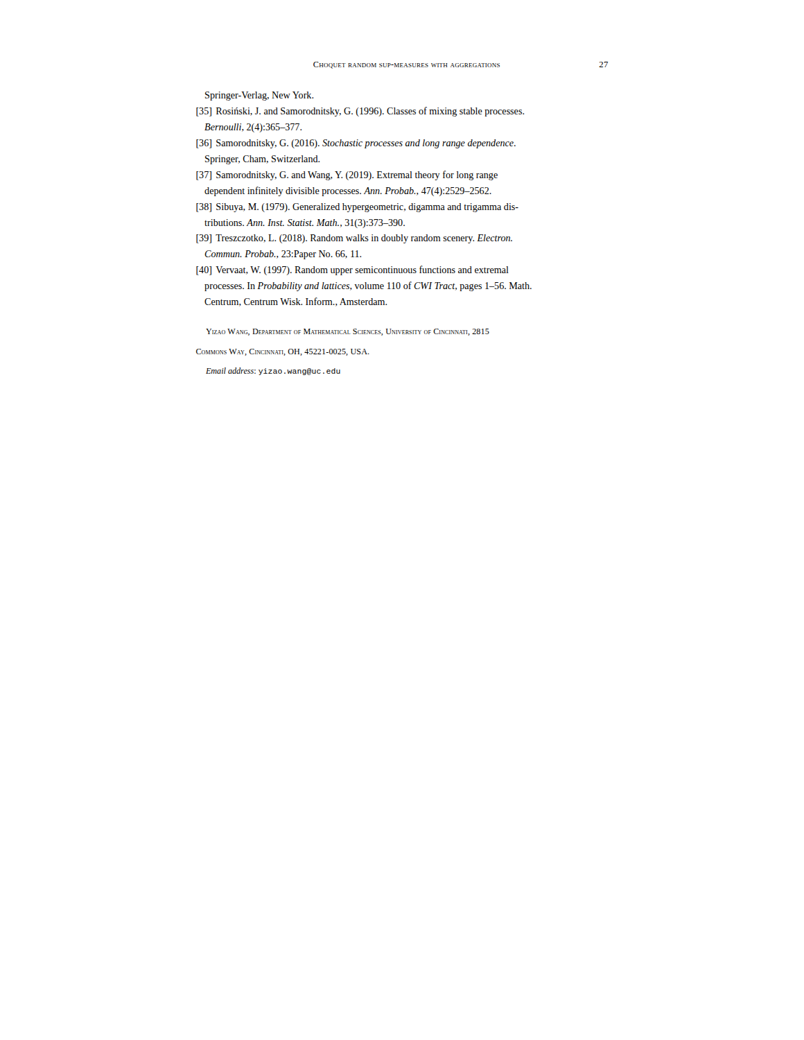Choquet random sup-measures with aggregations 27
Springer-Verlag, New York.
[35] Rosiński, J. and Samorodnitsky, G. (1996). Classes of mixing stable processes.
Bernoulli, 2(4):365–377.
[36] Samorodnitsky, G. (2016). Stochastic processes and long range dependence.
Springer, Cham, Switzerland.
[37] Samorodnitsky, G. and Wang, Y. (2019). Extremal theory for long range
dependent infinitely divisible processes. Ann. Probab., 47(4):2529–2562.
[38] Sibuya, M. (1979). Generalized hypergeometric, digamma and trigamma dis-
tributions. Ann. Inst. Statist. Math., 31(3):373–390.
[39] Treszczotko, L. (2018). Random walks in doubly random scenery. Electron.
Commun. Probab., 23:Paper No. 66, 11.
[40] Vervaat, W. (1997). Random upper semicontinuous functions and extremal
processes. In Probability and lattices, volume 110 of CWI Tract, pages 1–56. Math.
Centrum, Centrum Wisk. Inform., Amsterdam.
Yizao Wang, Department of Mathematical Sciences, University of Cincinnati, 2815
Commons Way, Cincinnati, OH, 45221-0025, USA.
Email address: yizao.wang@uc.edu